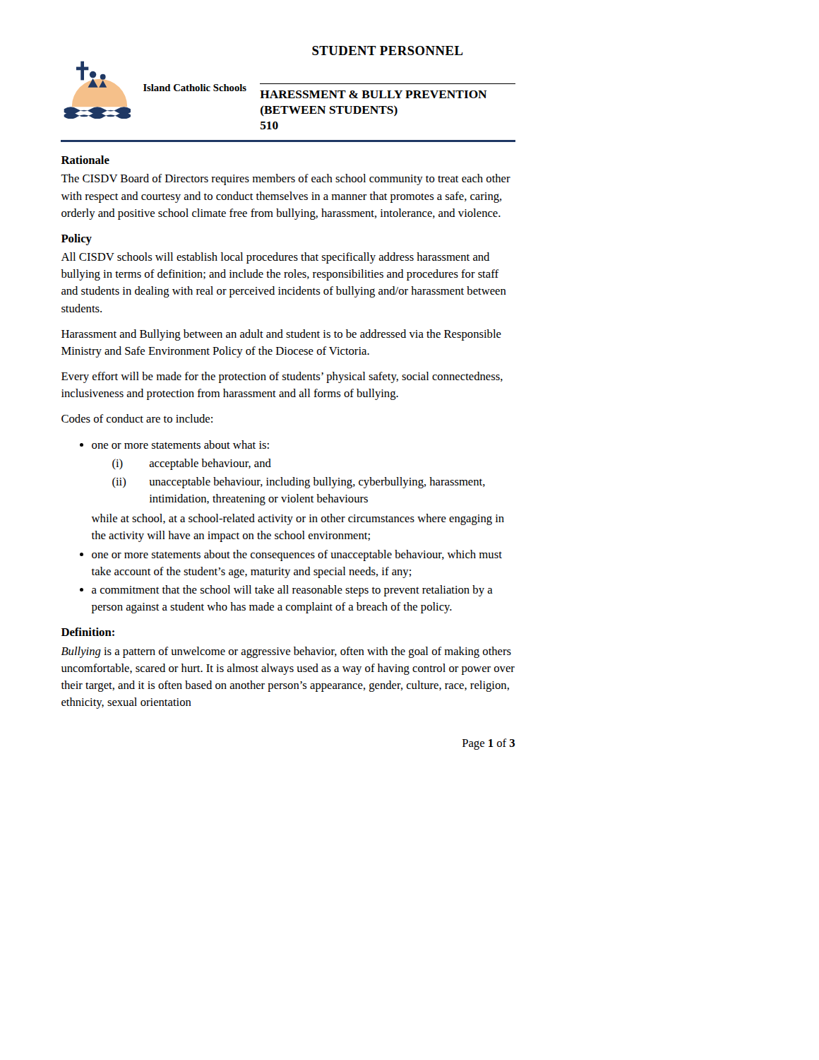Island Catholic Schools
STUDENT PERSONNEL
HARESSMENT & BULLY PREVENTION
(BETWEEN STUDENTS)
510
Rationale
The CISDV Board of Directors requires members of each school community to treat each other with respect and courtesy and to conduct themselves in a manner that promotes a safe, caring, orderly and positive school climate free from bullying, harassment, intolerance, and violence.
Policy
All CISDV schools will establish local procedures that specifically address harassment and bullying in terms of definition; and include the roles, responsibilities and procedures for staff and students in dealing with real or perceived incidents of bullying and/or harassment between students.
Harassment and Bullying between an adult and student is to be addressed via the Responsible Ministry and Safe Environment Policy of the Diocese of Victoria.
Every effort will be made for the protection of students’ physical safety, social connectedness, inclusiveness and protection from harassment and all forms of bullying.
Codes of conduct are to include:
one or more statements about what is:
acceptable behaviour, and
unacceptable behaviour, including bullying, cyberbullying, harassment, intimidation, threatening or violent behaviours
while at school, at a school-related activity or in other circumstances where engaging in the activity will have an impact on the school environment;
one or more statements about the consequences of unacceptable behaviour, which must take account of the student’s age, maturity and special needs, if any;
a commitment that the school will take all reasonable steps to prevent retaliation by a person against a student who has made a complaint of a breach of the policy.
Definition:
Bullying is a pattern of unwelcome or aggressive behavior, often with the goal of making others uncomfortable, scared or hurt. It is almost always used as a way of having control or power over their target, and it is often based on another person’s appearance, gender, culture, race, religion, ethnicity, sexual orientation
Page 1 of 3